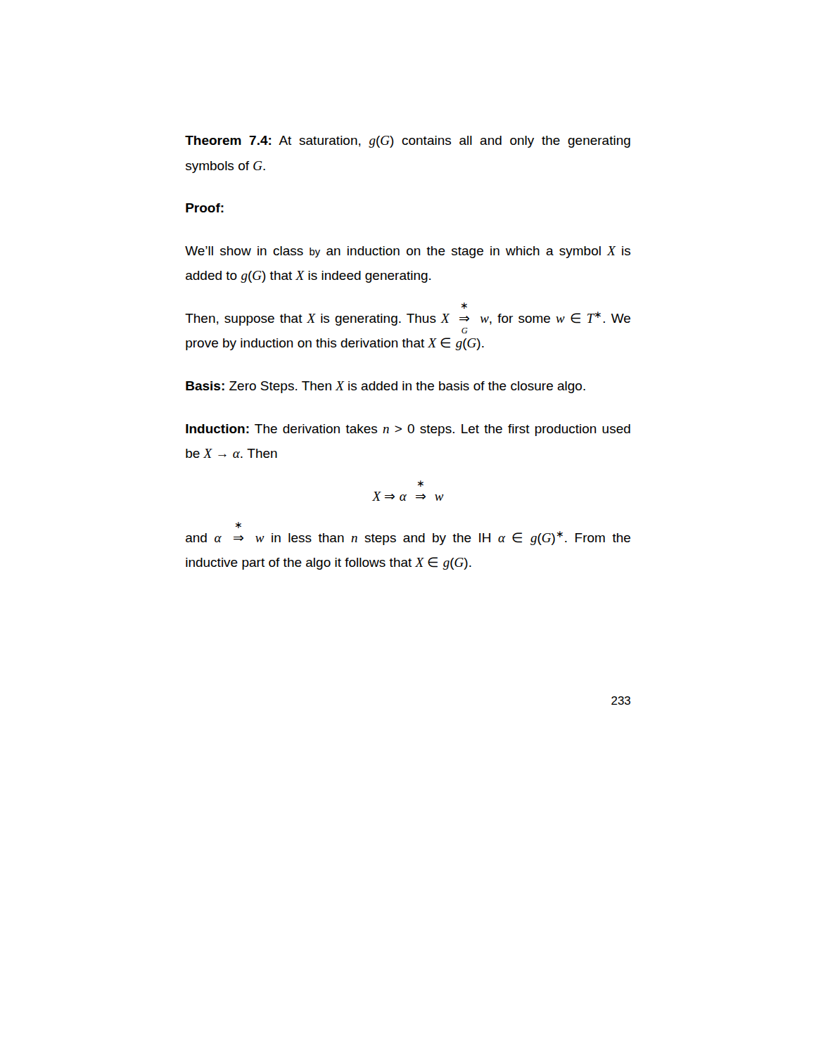Theorem 7.4: At saturation, g(G) contains all and only the generating symbols of G.
Proof:
We’ll show in class by an induction on the stage in which a symbol X is added to g(G) that X is indeed generating.
Then, suppose that X is generating. Thus X ∗⇒G w, for some w ∈ T∗. We prove by induction on this derivation that X ∈ g(G).
Basis: Zero Steps. Then X is added in the basis of the closure algo.
Induction: The derivation takes n > 0 steps. Let the first production used be X → α. Then
X ⇒ α ∗⇒ w
and α ∗⇒ w in less than n steps and by the IH α ∈ g(G)∗. From the inductive part of the algo it follows that X ∈ g(G).
233